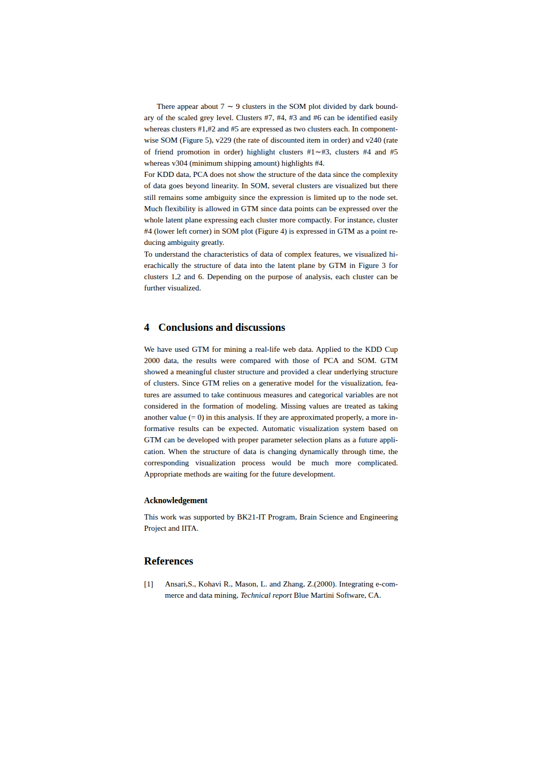There appear about 7 ∼ 9 clusters in the SOM plot divided by dark boundary of the scaled grey level. Clusters #7, #4, #3 and #6 can be identified easily whereas clusters #1,#2 and #5 are expressed as two clusters each. In component-wise SOM (Figure 5), v229 (the rate of discounted item in order) and v240 (rate of friend promotion in order) highlight clusters #1∼#3, clusters #4 and #5 whereas v304 (minimum shipping amount) highlights #4.
For KDD data, PCA does not show the structure of the data since the complexity of data goes beyond linearity. In SOM, several clusters are visualized but there still remains some ambiguity since the expression is limited up to the node set. Much flexibility is allowed in GTM since data points can be expressed over the whole latent plane expressing each cluster more compactly. For instance, cluster #4 (lower left corner) in SOM plot (Figure 4) is expressed in GTM as a point reducing ambiguity greatly.
To understand the characteristics of data of complex features, we visualized hierachically the structure of data into the latent plane by GTM in Figure 3 for clusters 1,2 and 6. Depending on the purpose of analysis, each cluster can be further visualized.
4 Conclusions and discussions
We have used GTM for mining a real-life web data. Applied to the KDD Cup 2000 data, the results were compared with those of PCA and SOM. GTM showed a meaningful cluster structure and provided a clear underlying structure of clusters. Since GTM relies on a generative model for the visualization, features are assumed to take continuous measures and categorical variables are not considered in the formation of modeling. Missing values are treated as taking another value (= 0) in this analysis. If they are approximated properly, a more informative results can be expected. Automatic visualization system based on GTM can be developed with proper parameter selection plans as a future application. When the structure of data is changing dynamically through time, the corresponding visualization process would be much more complicated. Appropriate methods are waiting for the future development.
Acknowledgement
This work was supported by BK21-IT Program, Brain Science and Engineering Project and IITA.
References
[1]
Ansari,S., Kohavi R., Mason, L. and Zhang, Z.(2000). Integrating e-commerce and data mining, Technical report Blue Martini Software, CA.